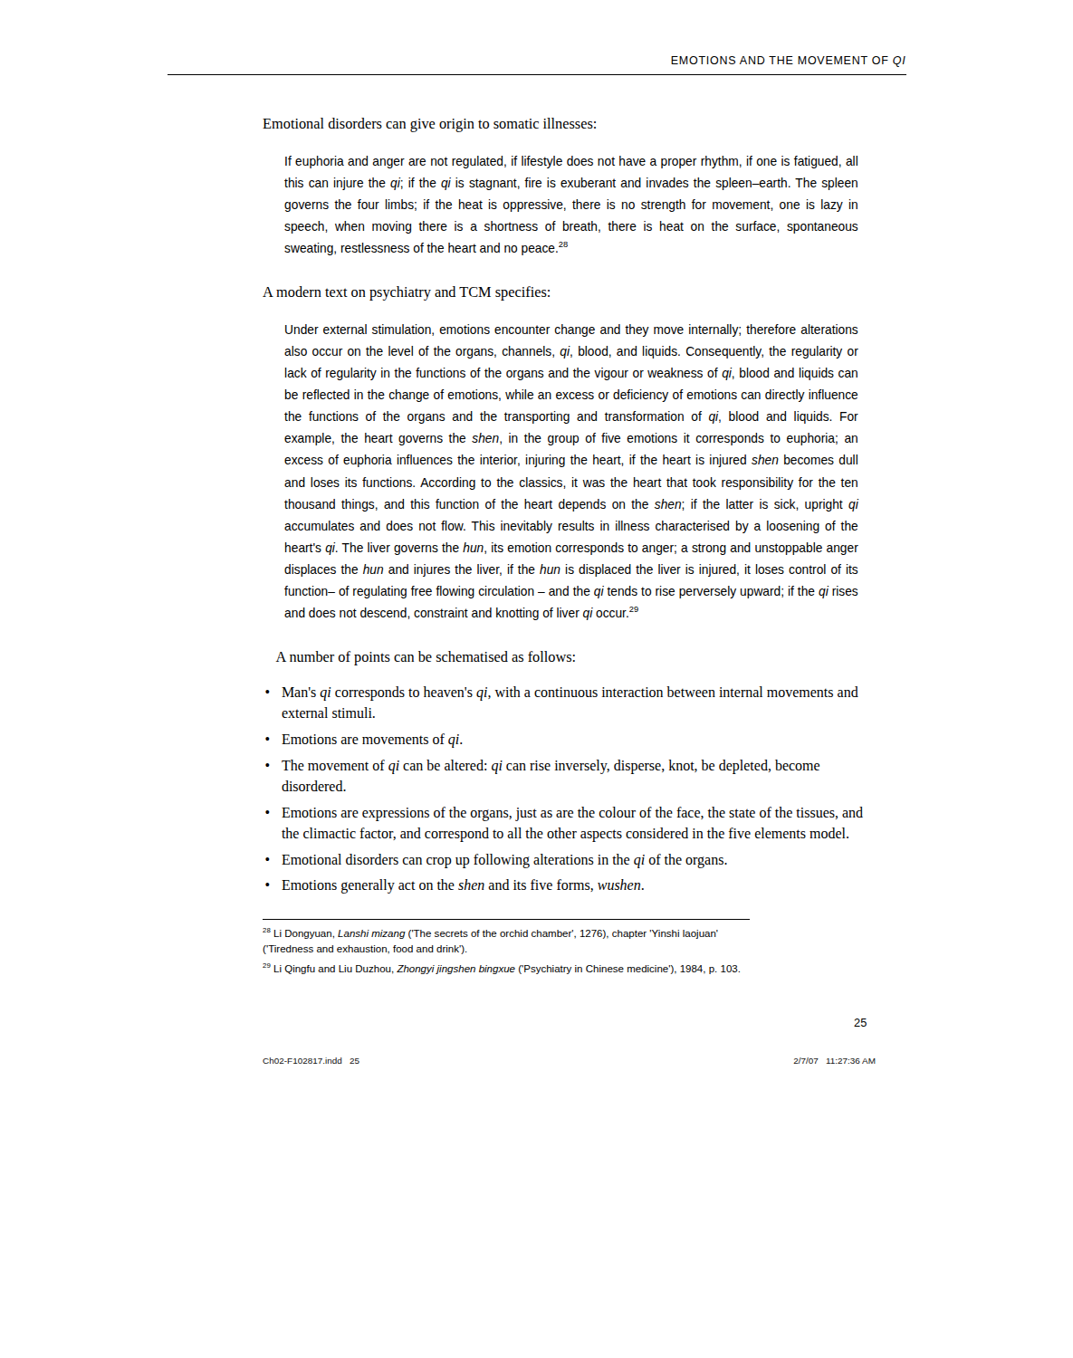Emotions and the movement of qi
Emotional disorders can give origin to somatic illnesses:
If euphoria and anger are not regulated, if lifestyle does not have a proper rhythm, if one is fatigued, all this can injure the qi; if the qi is stagnant, fire is exuberant and invades the spleen–earth. The spleen governs the four limbs; if the heat is oppressive, there is no strength for movement, one is lazy in speech, when moving there is a shortness of breath, there is heat on the surface, spontaneous sweating, restlessness of the heart and no peace.28
A modern text on psychiatry and TCM specifies:
Under external stimulation, emotions encounter change and they move internally; therefore alterations also occur on the level of the organs, channels, qi, blood, and liquids. Consequently, the regularity or lack of regularity in the functions of the organs and the vigour or weakness of qi, blood and liquids can be reflected in the change of emotions, while an excess or deficiency of emotions can directly influence the functions of the organs and the transporting and transformation of qi, blood and liquids. For example, the heart governs the shen, in the group of five emotions it corresponds to euphoria; an excess of euphoria influences the interior, injuring the heart, if the heart is injured shen becomes dull and loses its functions. According to the classics, it was the heart that took responsibility for the ten thousand things, and this function of the heart depends on the shen; if the latter is sick, upright qi accumulates and does not flow. This inevitably results in illness characterised by a loosening of the heart's qi. The liver governs the hun, its emotion corresponds to anger; a strong and unstoppable anger displaces the hun and injures the liver, if the hun is displaced the liver is injured, it loses control of its function– of regulating free flowing circulation – and the qi tends to rise perversely upward; if the qi rises and does not descend, constraint and knotting of liver qi occur.29
A number of points can be schematised as follows:
Man's qi corresponds to heaven's qi, with a continuous interaction between internal movements and external stimuli.
Emotions are movements of qi.
The movement of qi can be altered: qi can rise inversely, disperse, knot, be depleted, become disordered.
Emotions are expressions of the organs, just as are the colour of the face, the state of the tissues, and the climactic factor, and correspond to all the other aspects considered in the five elements model.
Emotional disorders can crop up following alterations in the qi of the organs.
Emotions generally act on the shen and its five forms, wushen.
28 Li Dongyuan, Lanshi mizang ('The secrets of the orchid chamber', 1276), chapter 'Yinshi laojuan' ('Tiredness and exhaustion, food and drink').
29 Li Qingfu and Liu Duzhou, Zhongyi jingshen bingxue ('Psychiatry in Chinese medicine'), 1984, p. 103.
25
Ch02-F102817.indd 25 2/7/07 11:27:36 AM